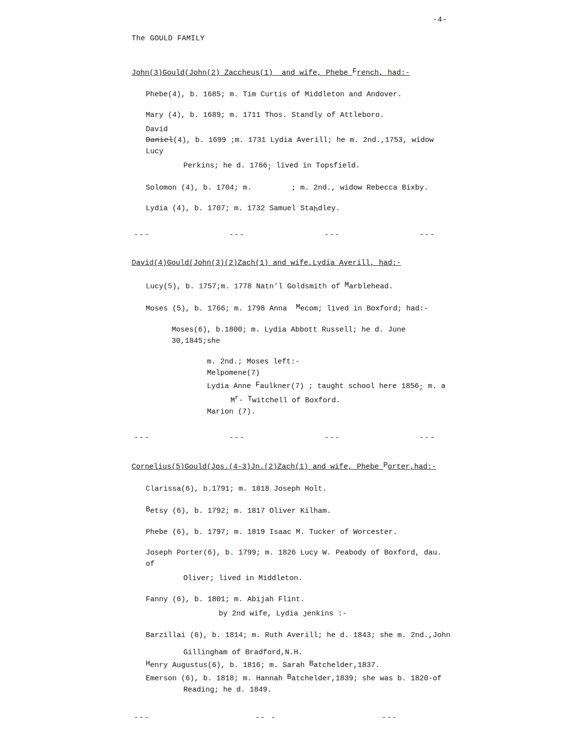-4-
The GOULD FAMILY
John(3)Gould(John(2) Zaccheus(1) and wife, Phebe French, had:-
Phebe(4), b. 1685; m. Tim Curtis of Middleton and Andover.
Mary (4), b. 1689; m. 1711 Thos. Standly of Attleboro.
David
Daniel(4), b. 1699 ;m. 1731 Lydia Averill; he m. 2nd.,1753, widow Lucy
Perkins; he d. 1766; lived in Topsfield.
Solomon (4), b. 1704; m. ; m. 2nd., widow Rebecca Bixby.
Lydia (4), b. 1707; m. 1732 Samuel Stahdley.
------------
David(4)Gould(John(3)(2)Zach(1) and wife,Lydia Averill, had:-
Lucy(5), b. 1757;m. 1778 Natn'l Goldsmith of Marblehead.
Moses (5), b. 1766; m. 1798 Anna Mecom; lived in Boxford; had:-
Moses(6), b.1800; m. Lydia Abbott Russell; he d. June 30,1845;she
m. 2nd.; Moses left:-
Melpomene(7)
Lydia Anne Faulkner(7) ; taught school here 1856; m. a
Mr- Twitchell of Boxford.
Marion (7).
------------
Cornelius(5)Gould(Jos.(4-3)Jn.(2)Zach(1) and wife, Phebe Porter,had:-
Clarissa(6), b.1791; m. 1818 Joseph Holt.
Betsy (6), b. 1792; m. 1817 Oliver Kilham.
Phebe (6), b. 1797; m. 1819 Isaac M. Tucker of Worcester.
Joseph Porter(6), b. 1799; m. 1826 Lucy W. Peabody of Boxford, dau. of
Oliver; lived in Middleton.
Fanny (6), b. 1801; m. Abijah Flint.
by 2nd wife, Lydia Jenkins :-
Barzillai (6), b. 1814; m. Ruth Averill; he d. 1843; she m. 2nd.,John
Gillingham of Bradford,N.H.
Henry Augustus(6), b. 1816; m. Sarah Batchelder,1837.
Emerson (6), b. 1818; m. Hannah Batchelder,1839; she was b. 1820-of
Reading; he d. 1849.
----- ----